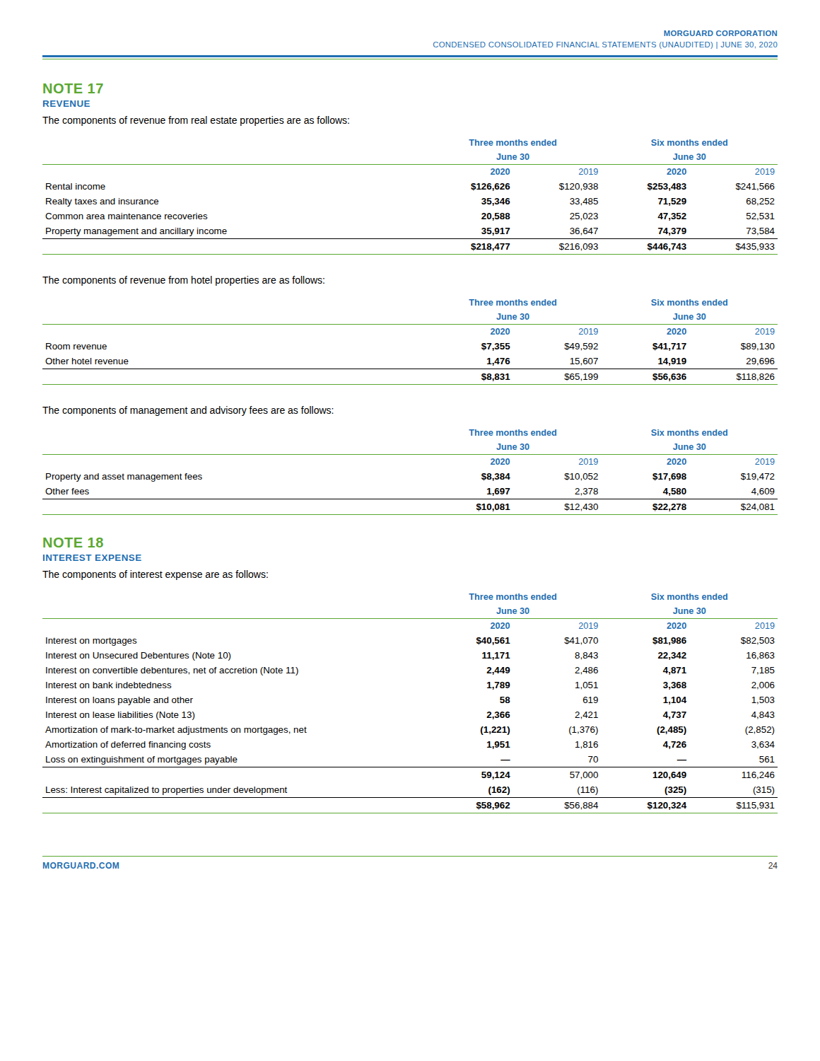MORGUARD CORPORATION
CONDENSED CONSOLIDATED FINANCIAL STATEMENTS (UNAUDITED) | JUNE 30, 2020
NOTE 17
REVENUE
The components of revenue from real estate properties are as follows:
| | Three months ended | Six months ended |
| | June 30 | June 30 |
| | 2020 | 2019 | 2020 | 2019 |
| Rental income | $126,626 | $120,938 | $253,483 | $241,566 |
| Realty taxes and insurance | 35,346 | 33,485 | 71,529 | 68,252 |
| Common area maintenance recoveries | 20,588 | 25,023 | 47,352 | 52,531 |
| Property management and ancillary income | 35,917 | 36,647 | 74,379 | 73,584 |
| | $218,477 | $216,093 | $446,743 | $435,933 |
The components of revenue from hotel properties are as follows:
| | Three months ended | Six months ended |
| | June 30 | June 30 |
| | 2020 | 2019 | 2020 | 2019 |
| Room revenue | $7,355 | $49,592 | $41,717 | $89,130 |
| Other hotel revenue | 1,476 | 15,607 | 14,919 | 29,696 |
| | $8,831 | $65,199 | $56,636 | $118,826 |
The components of management and advisory fees are as follows:
| | Three months ended | Six months ended |
| | June 30 | June 30 |
| | 2020 | 2019 | 2020 | 2019 |
| Property and asset management fees | $8,384 | $10,052 | $17,698 | $19,472 |
| Other fees | 1,697 | 2,378 | 4,580 | 4,609 |
| | $10,081 | $12,430 | $22,278 | $24,081 |
NOTE 18
INTEREST EXPENSE
The components of interest expense are as follows:
| | Three months ended | Six months ended |
| | June 30 | June 30 |
| | 2020 | 2019 | 2020 | 2019 |
| Interest on mortgages | $40,561 | $41,070 | $81,986 | $82,503 |
| Interest on Unsecured Debentures (Note 10) | 11,171 | 8,843 | 22,342 | 16,863 |
| Interest on convertible debentures, net of accretion (Note 11) | 2,449 | 2,486 | 4,871 | 7,185 |
| Interest on bank indebtedness | 1,789 | 1,051 | 3,368 | 2,006 |
| Interest on loans payable and other | 58 | 619 | 1,104 | 1,503 |
| Interest on lease liabilities (Note 13) | 2,366 | 2,421 | 4,737 | 4,843 |
| Amortization of mark-to-market adjustments on mortgages, net | (1,221) | (1,376) | (2,485) | (2,852) |
| Amortization of deferred financing costs | 1,951 | 1,816 | 4,726 | 3,634 |
| Loss on extinguishment of mortgages payable | — | 70 | — | 561 |
| | 59,124 | 57,000 | 120,649 | 116,246 |
| Less: Interest capitalized to properties under development | (162) | (116) | (325) | (315) |
| | $58,962 | $56,884 | $120,324 | $115,931 |
MORGUARD.COM
24